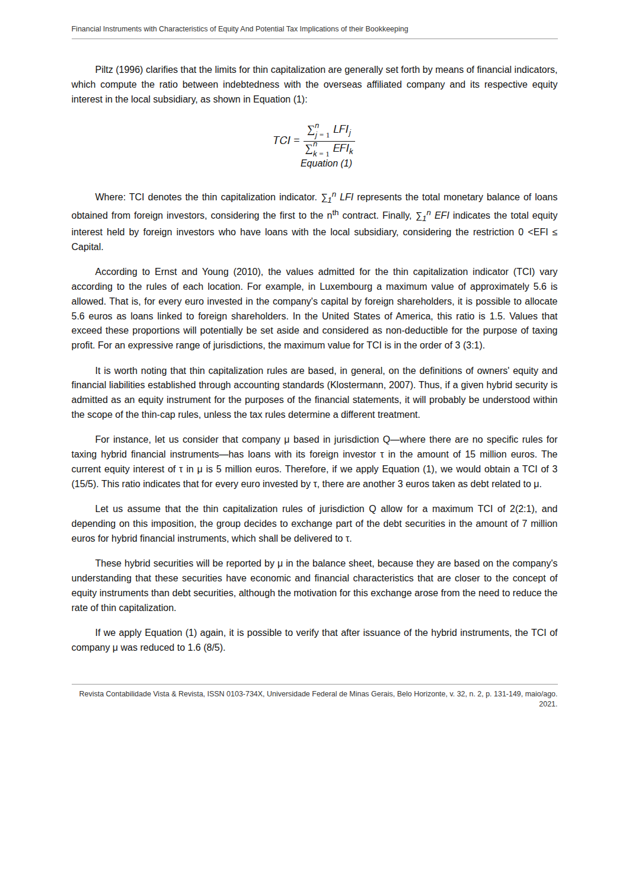Financial Instruments with Characteristics of Equity And Potential Tax Implications of their Bookkeeping
Piltz (1996) clarifies that the limits for thin capitalization are generally set forth by means of financial indicators, which compute the ratio between indebtedness with the overseas affiliated company and its respective equity interest in the local subsidiary, as shown in Equation (1):
TCI = ∑ j=1 n LFIj ∑ k=1 n EFIk Equation (1)
Where: TCI denotes the thin capitalization indicator. ∑1n LFI represents the total monetary balance of loans obtained from foreign investors, considering the first to the nth contract. Finally, ∑1n EFI indicates the total equity interest held by foreign investors who have loans with the local subsidiary, considering the restriction 0 <EFI ≤ Capital.
According to Ernst and Young (2010), the values admitted for the thin capitalization indicator (TCI) vary according to the rules of each location. For example, in Luxembourg a maximum value of approximately 5.6 is allowed. That is, for every euro invested in the company's capital by foreign shareholders, it is possible to allocate 5.6 euros as loans linked to foreign shareholders. In the United States of America, this ratio is 1.5. Values that exceed these proportions will potentially be set aside and considered as non-deductible for the purpose of taxing profit. For an expressive range of jurisdictions, the maximum value for TCI is in the order of 3 (3:1).
It is worth noting that thin capitalization rules are based, in general, on the definitions of owners' equity and financial liabilities established through accounting standards (Klostermann, 2007). Thus, if a given hybrid security is admitted as an equity instrument for the purposes of the financial statements, it will probably be understood within the scope of the thin-cap rules, unless the tax rules determine a different treatment.
For instance, let us consider that company μ based in jurisdiction Q—where there are no specific rules for taxing hybrid financial instruments—has loans with its foreign investor τ in the amount of 15 million euros. The current equity interest of τ in μ is 5 million euros. Therefore, if we apply Equation (1), we would obtain a TCI of 3 (15/5). This ratio indicates that for every euro invested by τ, there are another 3 euros taken as debt related to μ.
Let us assume that the thin capitalization rules of jurisdiction Q allow for a maximum TCI of 2(2:1), and depending on this imposition, the group decides to exchange part of the debt securities in the amount of 7 million euros for hybrid financial instruments, which shall be delivered to τ.
These hybrid securities will be reported by μ in the balance sheet, because they are based on the company's understanding that these securities have economic and financial characteristics that are closer to the concept of equity instruments than debt securities, although the motivation for this exchange arose from the need to reduce the rate of thin capitalization.
If we apply Equation (1) again, it is possible to verify that after issuance of the hybrid instruments, the TCI of company μ was reduced to 1.6 (8/5).
Revista Contabilidade Vista & Revista, ISSN 0103-734X, Universidade Federal de Minas Gerais, Belo Horizonte, v. 32, n. 2, p. 131-149, maio/ago. 2021.